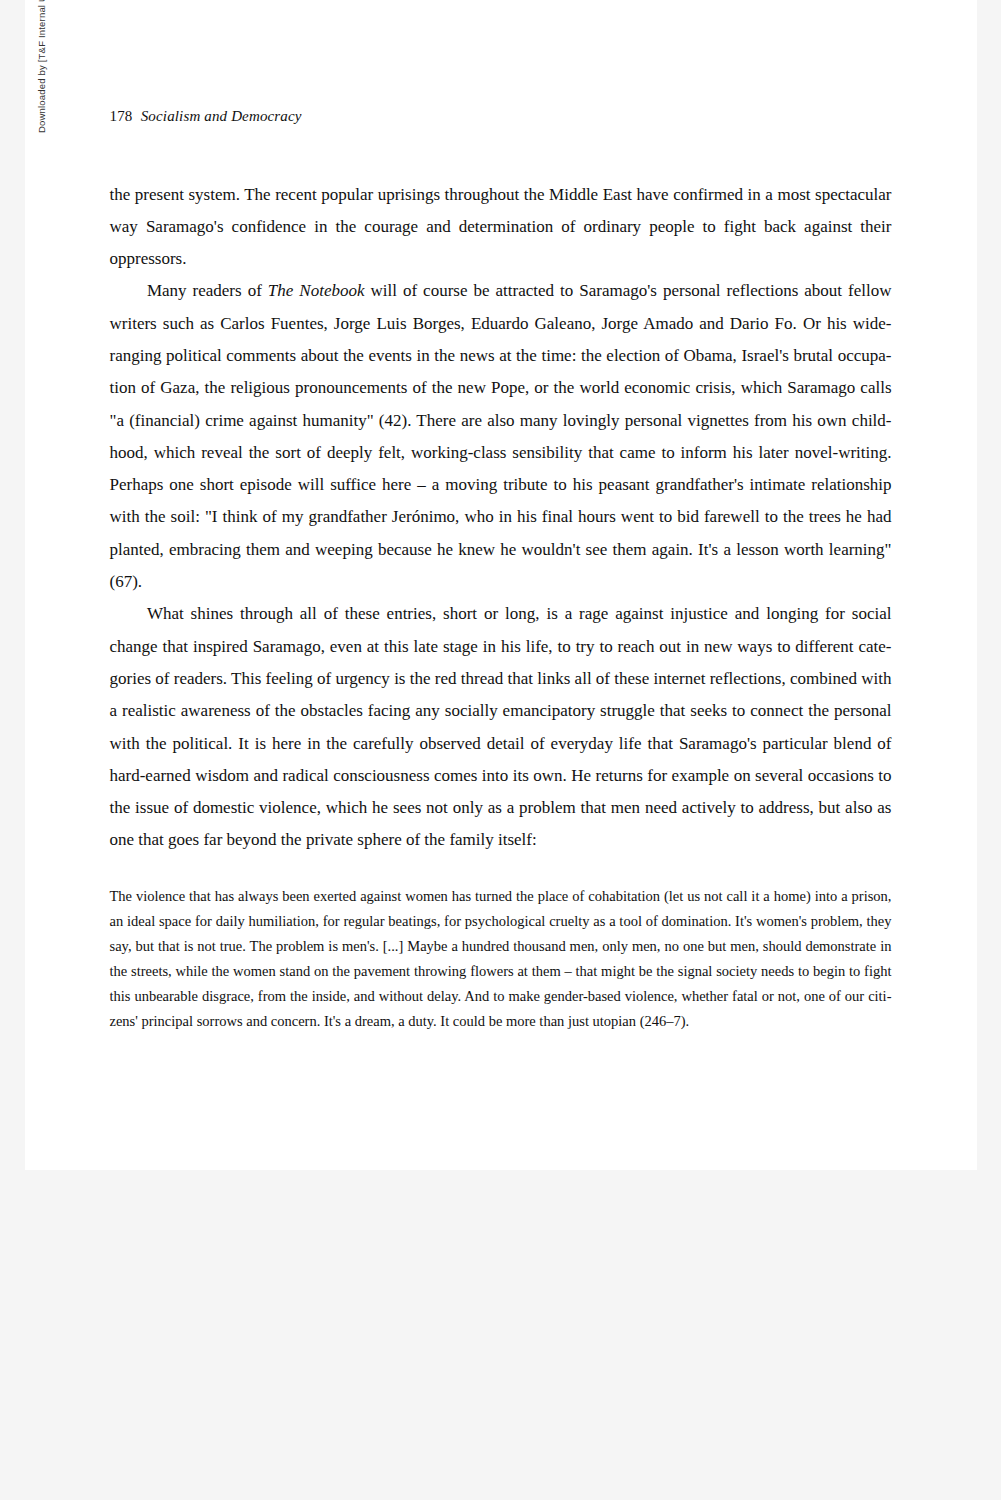Downloaded by [T&F Internal Users], [Cathy Coleman] at 05:43 07 October 2011
178 Socialism and Democracy
the present system. The recent popular uprisings throughout the Middle East have confirmed in a most spectacular way Saramago's confidence in the courage and determination of ordinary people to fight back against their oppressors.
Many readers of The Notebook will of course be attracted to Saramago's personal reflections about fellow writers such as Carlos Fuentes, Jorge Luis Borges, Eduardo Galeano, Jorge Amado and Dario Fo. Or his wide-ranging political comments about the events in the news at the time: the election of Obama, Israel's brutal occupation of Gaza, the religious pronouncements of the new Pope, or the world economic crisis, which Saramago calls "a (financial) crime against humanity" (42). There are also many lovingly personal vignettes from his own childhood, which reveal the sort of deeply felt, working-class sensibility that came to inform his later novel-writing. Perhaps one short episode will suffice here – a moving tribute to his peasant grandfather's intimate relationship with the soil: "I think of my grandfather Jerónimo, who in his final hours went to bid farewell to the trees he had planted, embracing them and weeping because he knew he wouldn't see them again. It's a lesson worth learning" (67).
What shines through all of these entries, short or long, is a rage against injustice and longing for social change that inspired Saramago, even at this late stage in his life, to try to reach out in new ways to different categories of readers. This feeling of urgency is the red thread that links all of these internet reflections, combined with a realistic awareness of the obstacles facing any socially emancipatory struggle that seeks to connect the personal with the political. It is here in the carefully observed detail of everyday life that Saramago's particular blend of hard-earned wisdom and radical consciousness comes into its own. He returns for example on several occasions to the issue of domestic violence, which he sees not only as a problem that men need actively to address, but also as one that goes far beyond the private sphere of the family itself:
The violence that has always been exerted against women has turned the place of cohabitation (let us not call it a home) into a prison, an ideal space for daily humiliation, for regular beatings, for psychological cruelty as a tool of domination. It's women's problem, they say, but that is not true. The problem is men's. [...] Maybe a hundred thousand men, only men, no one but men, should demonstrate in the streets, while the women stand on the pavement throwing flowers at them – that might be the signal society needs to begin to fight this unbearable disgrace, from the inside, and without delay. And to make gender-based violence, whether fatal or not, one of our citizens' principal sorrows and concern. It's a dream, a duty. It could be more than just utopian (246–7).